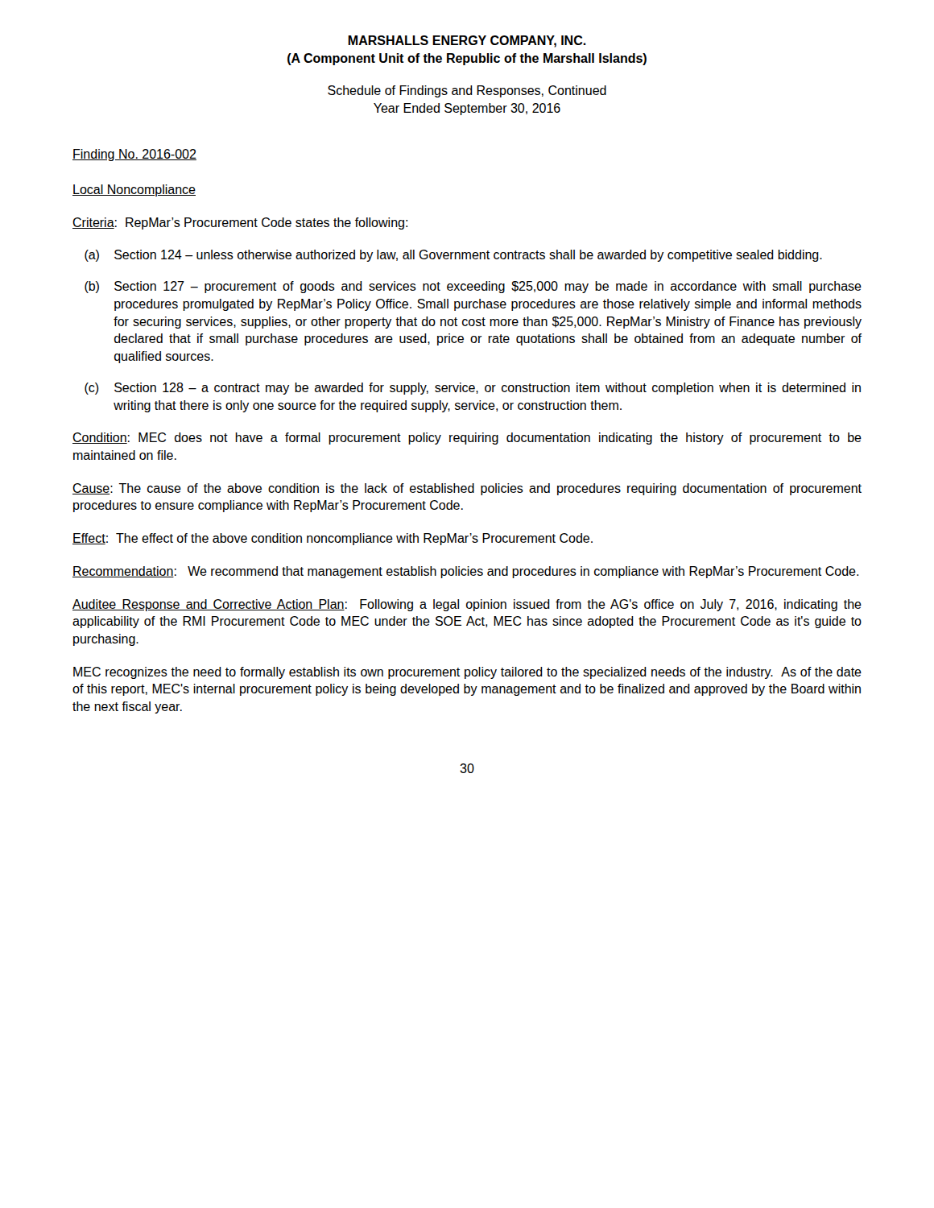MARSHALLS ENERGY COMPANY, INC. (A Component Unit of the Republic of the Marshall Islands)
Schedule of Findings and Responses, Continued Year Ended September 30, 2016
Finding No. 2016-002
Local Noncompliance
Criteria: RepMar’s Procurement Code states the following:
(a) Section 124 – unless otherwise authorized by law, all Government contracts shall be awarded by competitive sealed bidding.
(b) Section 127 – procurement of goods and services not exceeding $25,000 may be made in accordance with small purchase procedures promulgated by RepMar’s Policy Office. Small purchase procedures are those relatively simple and informal methods for securing services, supplies, or other property that do not cost more than $25,000. RepMar’s Ministry of Finance has previously declared that if small purchase procedures are used, price or rate quotations shall be obtained from an adequate number of qualified sources.
(c) Section 128 – a contract may be awarded for supply, service, or construction item without completion when it is determined in writing that there is only one source for the required supply, service, or construction them.
Condition: MEC does not have a formal procurement policy requiring documentation indicating the history of procurement to be maintained on file.
Cause: The cause of the above condition is the lack of established policies and procedures requiring documentation of procurement procedures to ensure compliance with RepMar’s Procurement Code.
Effect: The effect of the above condition noncompliance with RepMar’s Procurement Code.
Recommendation: We recommend that management establish policies and procedures in compliance with RepMar’s Procurement Code.
Auditee Response and Corrective Action Plan: Following a legal opinion issued from the AG's office on July 7, 2016, indicating the applicability of the RMI Procurement Code to MEC under the SOE Act, MEC has since adopted the Procurement Code as it's guide to purchasing.
MEC recognizes the need to formally establish its own procurement policy tailored to the specialized needs of the industry. As of the date of this report, MEC's internal procurement policy is being developed by management and to be finalized and approved by the Board within the next fiscal year.
30